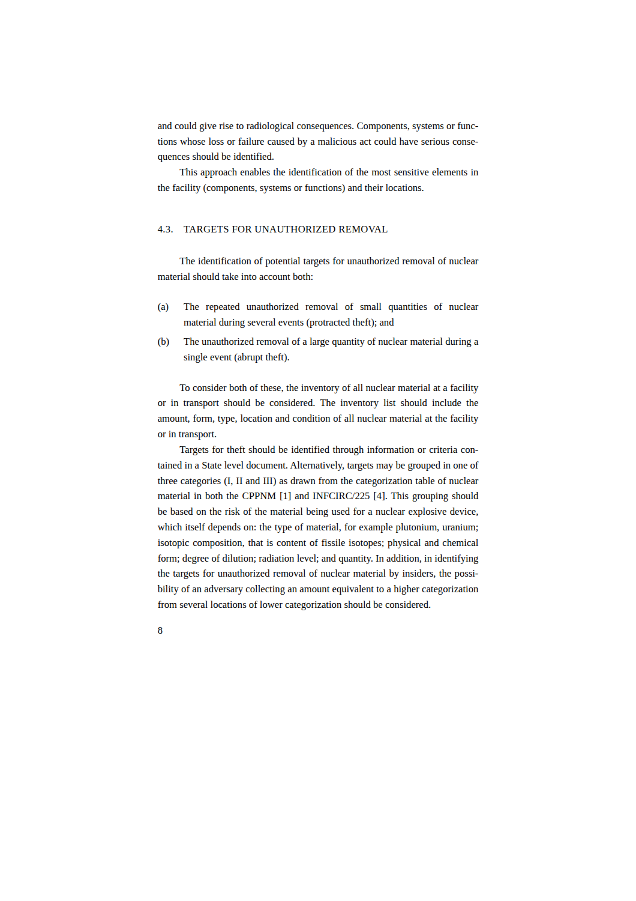and could give rise to radiological consequences. Components, systems or functions whose loss or failure caused by a malicious act could have serious consequences should be identified.
This approach enables the identification of the most sensitive elements in the facility (components, systems or functions) and their locations.
4.3. TARGETS FOR UNAUTHORIZED REMOVAL
The identification of potential targets for unauthorized removal of nuclear material should take into account both:
(a) The repeated unauthorized removal of small quantities of nuclear material during several events (protracted theft); and
(b) The unauthorized removal of a large quantity of nuclear material during a single event (abrupt theft).
To consider both of these, the inventory of all nuclear material at a facility or in transport should be considered. The inventory list should include the amount, form, type, location and condition of all nuclear material at the facility or in transport.
Targets for theft should be identified through information or criteria contained in a State level document. Alternatively, targets may be grouped in one of three categories (I, II and III) as drawn from the categorization table of nuclear material in both the CPPNM [1] and INFCIRC/225 [4]. This grouping should be based on the risk of the material being used for a nuclear explosive device, which itself depends on: the type of material, for example plutonium, uranium; isotopic composition, that is content of fissile isotopes; physical and chemical form; degree of dilution; radiation level; and quantity. In addition, in identifying the targets for unauthorized removal of nuclear material by insiders, the possibility of an adversary collecting an amount equivalent to a higher categorization from several locations of lower categorization should be considered.
8